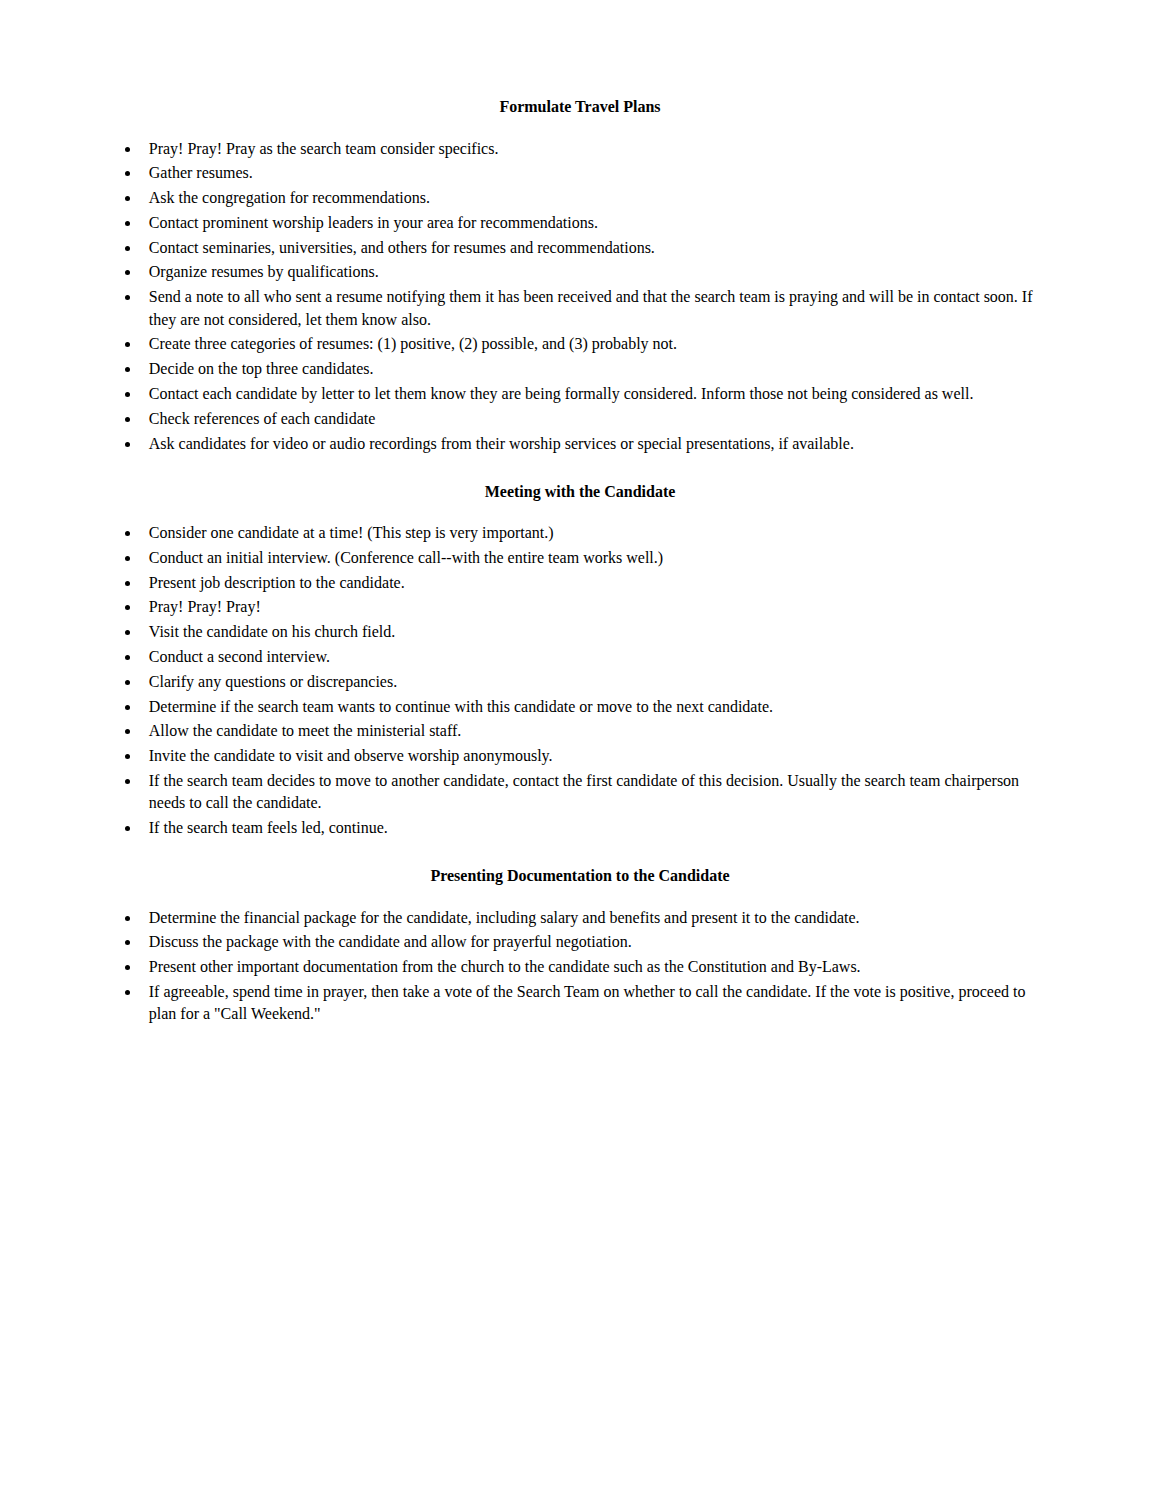Formulate Travel Plans
Pray! Pray! Pray as the search team consider specifics.
Gather resumes.
Ask the congregation for recommendations.
Contact prominent worship leaders in your area for recommendations.
Contact seminaries, universities, and others for resumes and recommendations.
Organize resumes by qualifications.
Send a note to all who sent a resume notifying them it has been received and that the search team is praying and will be in contact soon. If they are not considered, let them know also.
Create three categories of resumes: (1) positive, (2) possible, and (3) probably not.
Decide on the top three candidates.
Contact each candidate by letter to let them know they are being formally considered. Inform those not being considered as well.
Check references of each candidate
Ask candidates for video or audio recordings from their worship services or special presentations, if available.
Meeting with the Candidate
Consider one candidate at a time! (This step is very important.)
Conduct an initial interview. (Conference call--with the entire team works well.)
Present job description to the candidate.
Pray! Pray! Pray!
Visit the candidate on his church field.
Conduct a second interview.
Clarify any questions or discrepancies.
Determine if the search team wants to continue with this candidate or move to the next candidate.
Allow the candidate to meet the ministerial staff.
Invite the candidate to visit and observe worship anonymously.
If the search team decides to move to another candidate, contact the first candidate of this decision. Usually the search team chairperson needs to call the candidate.
If the search team feels led, continue.
Presenting Documentation to the Candidate
Determine the financial package for the candidate, including salary and benefits and present it to the candidate.
Discuss the package with the candidate and allow for prayerful negotiation.
Present other important documentation from the church to the candidate such as the Constitution and By-Laws.
If agreeable, spend time in prayer, then take a vote of the Search Team on whether to call the candidate. If the vote is positive, proceed to plan for a "Call Weekend."